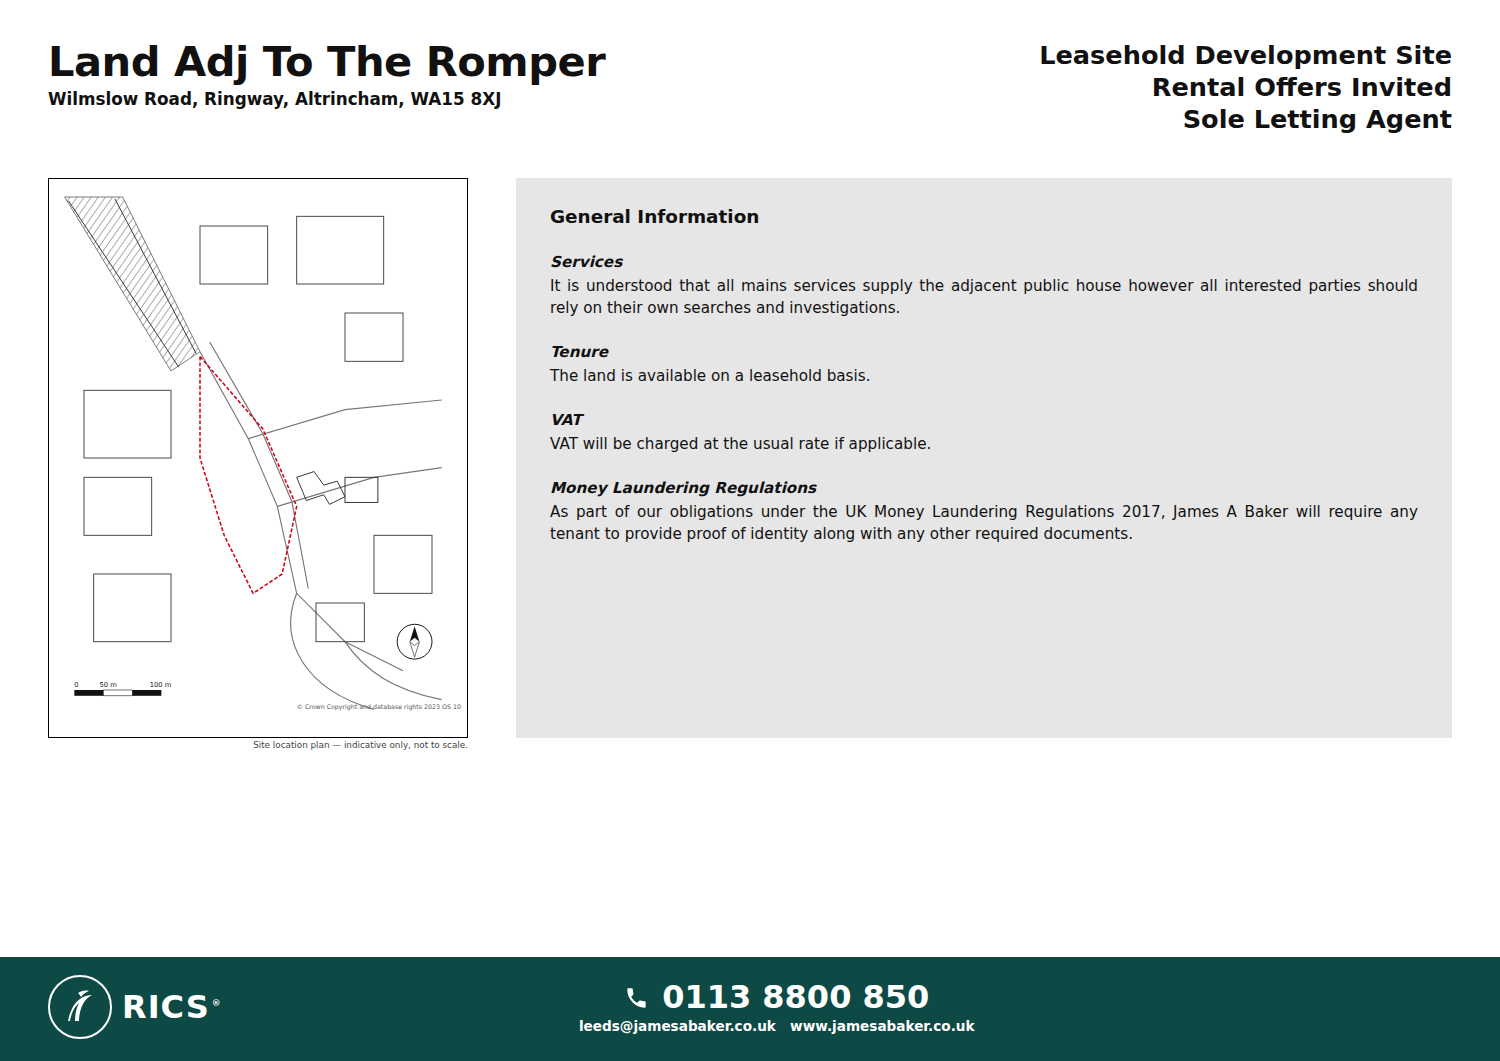Land Adj To The Romper
Wilmslow Road, Ringway, Altrincham, WA15 8XJ
Leasehold Development Site
Rental Offers Invited
Sole Letting Agent
0 50 m 100 m © Crown Copyright and database rights 2023 OS 100019252
Site location plan — indicative only, not to scale.
General Information
Services
It is understood that all mains services supply the adjacent public house however all interested parties should rely on their own searches and investigations.
Tenure
The land is available on a leasehold basis.
VAT
VAT will be charged at the usual rate if applicable.
Money Laundering Regulations
As part of our obligations under the UK Money Laundering Regulations 2017, James A Baker will require any tenant to provide proof of identity along with any other required documents.
RICS®
0113 8800 850
leeds@jamesabaker.co.uk www.jamesabaker.co.uk